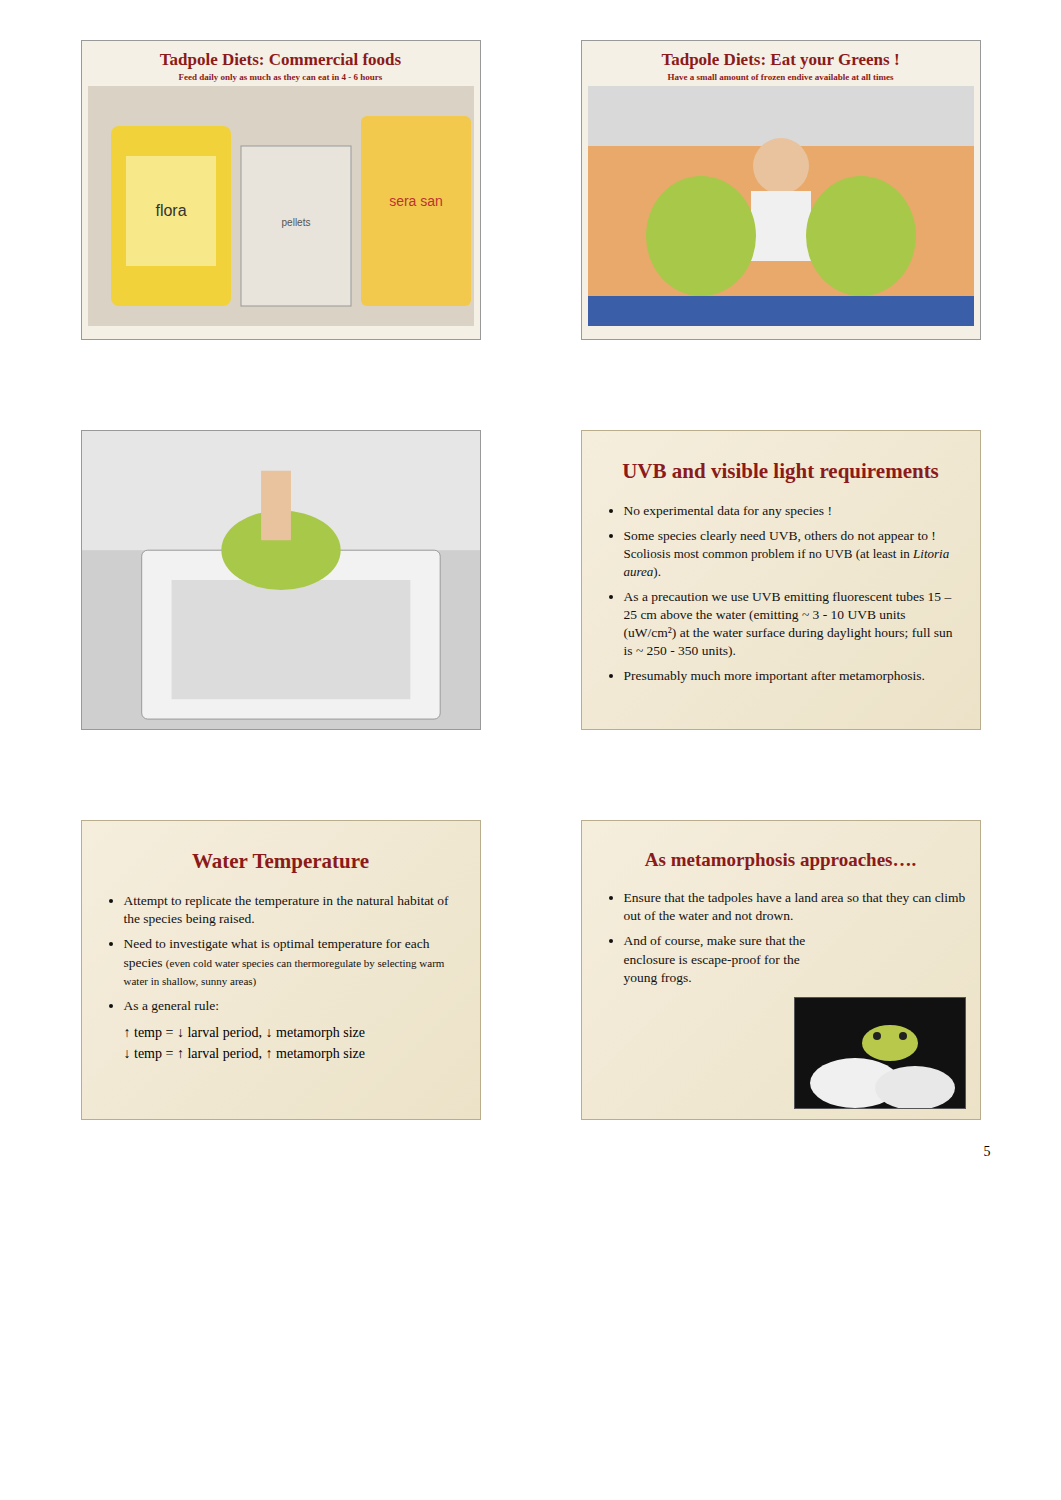Tadpole Diets: Commercial foods
Feed daily only as much as they can eat in 4 - 6 hours
Tadpole Diets: Eat your Greens !
Have a small amount of frozen endive available at all times
UVB and visible light requirements
No experimental data for any species !
Some species clearly need UVB, others do not appear to !
Scoliosis most common problem if no UVB (at least in Litoria aurea).
As a precaution we use UVB emitting fluorescent tubes 15 – 25 cm above the water (emitting ~ 3 - 10 UVB units (uW/cm²) at the water surface during daylight hours; full sun is ~ 250 - 350 units).
Presumably much more important after metamorphosis.
Water Temperature
Attempt to replicate the temperature in the natural habitat of the species being raised.
Need to investigate what is optimal temperature for each species (even cold water species can thermoregulate by selecting warm water in shallow, sunny areas)
As a general rule:
↑ temp = ↓ larval period, ↓ metamorph size
↓ temp = ↑ larval period, ↑ metamorph size
As metamorphosis approaches….
Ensure that the tadpoles have a land area so that they can climb out of the water and not drown.
And of course, make sure that the enclosure is escape-proof for the young frogs.
5